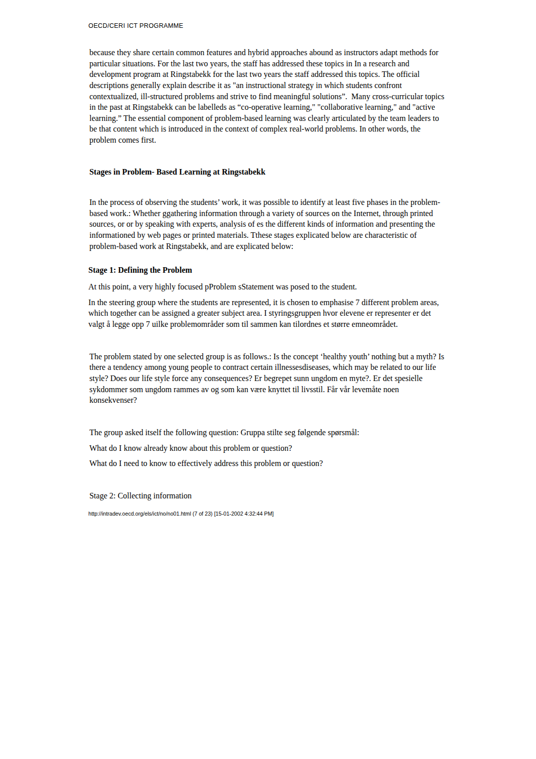OECD/CERI ICT PROGRAMME
because they share certain common features and hybrid approaches abound as instructors adapt methods for particular situations. For the last two years, the staff has addressed these topics in In a research and development program at Ringstabekk for the last two years the staff addressed this topics. The official descriptions generally explain describe it as "an instructional strategy in which students confront contextualized, ill-structured problems and strive to find meaningful solutions”. Many cross-curricular topics in the past at Ringstabekk can be labelleds as “co-operative learning," "collaborative learning," and "active learning.” The essential component of problem-based learning was clearly articulated by the team leaders to be that content which is introduced in the context of complex real-world problems. In other words, the problem comes first.
Stages in Problem- Based Learning at Ringstabekk
In the process of observing the students’ work, it was possible to identify at least five phases in the problem-based work.: Whether ggathering information through a variety of sources on the Internet, through printed sources, or or by speaking with experts, analysis of es the different kinds of information and presenting the informationed by web pages or printed materials. Tthese stages explicated below are characteristic of problem-based work at Ringstabekk, and are explicated below:
Stage 1: Defining the Problem
At this point, a very highly focused pProblem sStatement was posed to the student.
In the steering group where the students are represented, it is chosen to emphasise 7 different problem areas, which together can be assigned a greater subject area. I styringsgruppen hvor elevene er representer er det valgt å legge opp 7 uilke problemområder som til sammen kan tilordnes et større emneområdet.
The problem stated by one selected group is as follows.: Is the concept ‘healthy youth’ nothing but a myth? Is there a tendency among young people to contract certain illnessesdiseases, which may be related to our life style? Does our life style force any consequences? Er begrepet sunn ungdom en myte?. Er det spesielle sykdommer som ungdom rammes av og som kan være knyttet til livsstil. Får vår levemåte noen konsekvenser?
The group asked itself the following question: Gruppa stilte seg følgende spørsmål:
What do I know already know about this problem or question?
What do I need to know to effectively address this problem or question?
Stage 2: Collecting information
http://intradev.oecd.org/els/ict/no/no01.html (7 of 23) [15-01-2002 4:32:44 PM]